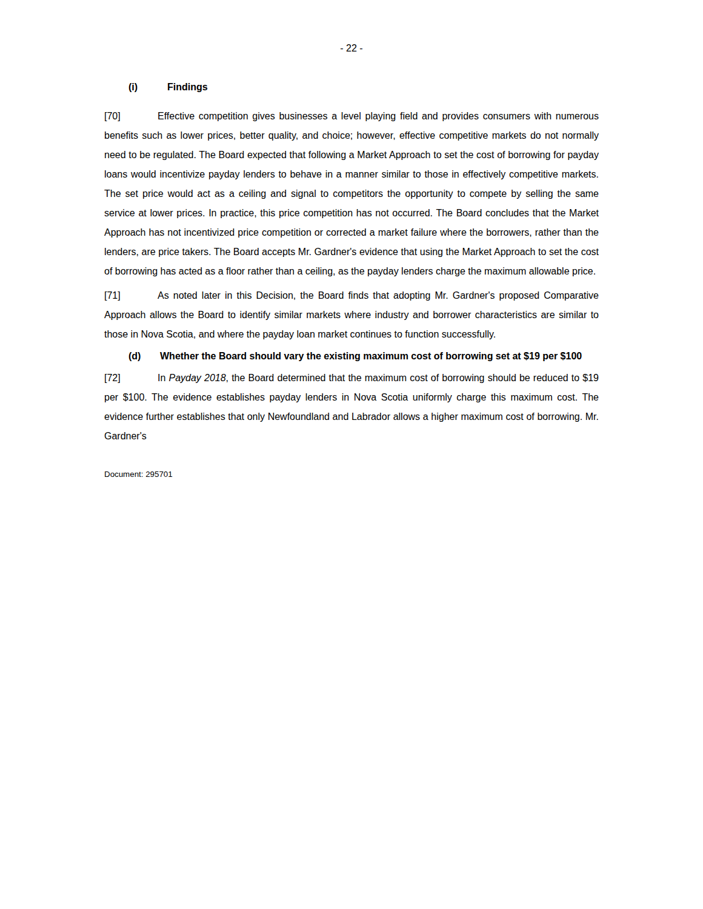- 22 -
(i) Findings
[70] Effective competition gives businesses a level playing field and provides consumers with numerous benefits such as lower prices, better quality, and choice; however, effective competitive markets do not normally need to be regulated. The Board expected that following a Market Approach to set the cost of borrowing for payday loans would incentivize payday lenders to behave in a manner similar to those in effectively competitive markets. The set price would act as a ceiling and signal to competitors the opportunity to compete by selling the same service at lower prices. In practice, this price competition has not occurred. The Board concludes that the Market Approach has not incentivized price competition or corrected a market failure where the borrowers, rather than the lenders, are price takers. The Board accepts Mr. Gardner's evidence that using the Market Approach to set the cost of borrowing has acted as a floor rather than a ceiling, as the payday lenders charge the maximum allowable price.
[71] As noted later in this Decision, the Board finds that adopting Mr. Gardner's proposed Comparative Approach allows the Board to identify similar markets where industry and borrower characteristics are similar to those in Nova Scotia, and where the payday loan market continues to function successfully.
(d) Whether the Board should vary the existing maximum cost of borrowing set at $19 per $100
[72] In Payday 2018, the Board determined that the maximum cost of borrowing should be reduced to $19 per $100. The evidence establishes payday lenders in Nova Scotia uniformly charge this maximum cost. The evidence further establishes that only Newfoundland and Labrador allows a higher maximum cost of borrowing. Mr. Gardner's
Document: 295701